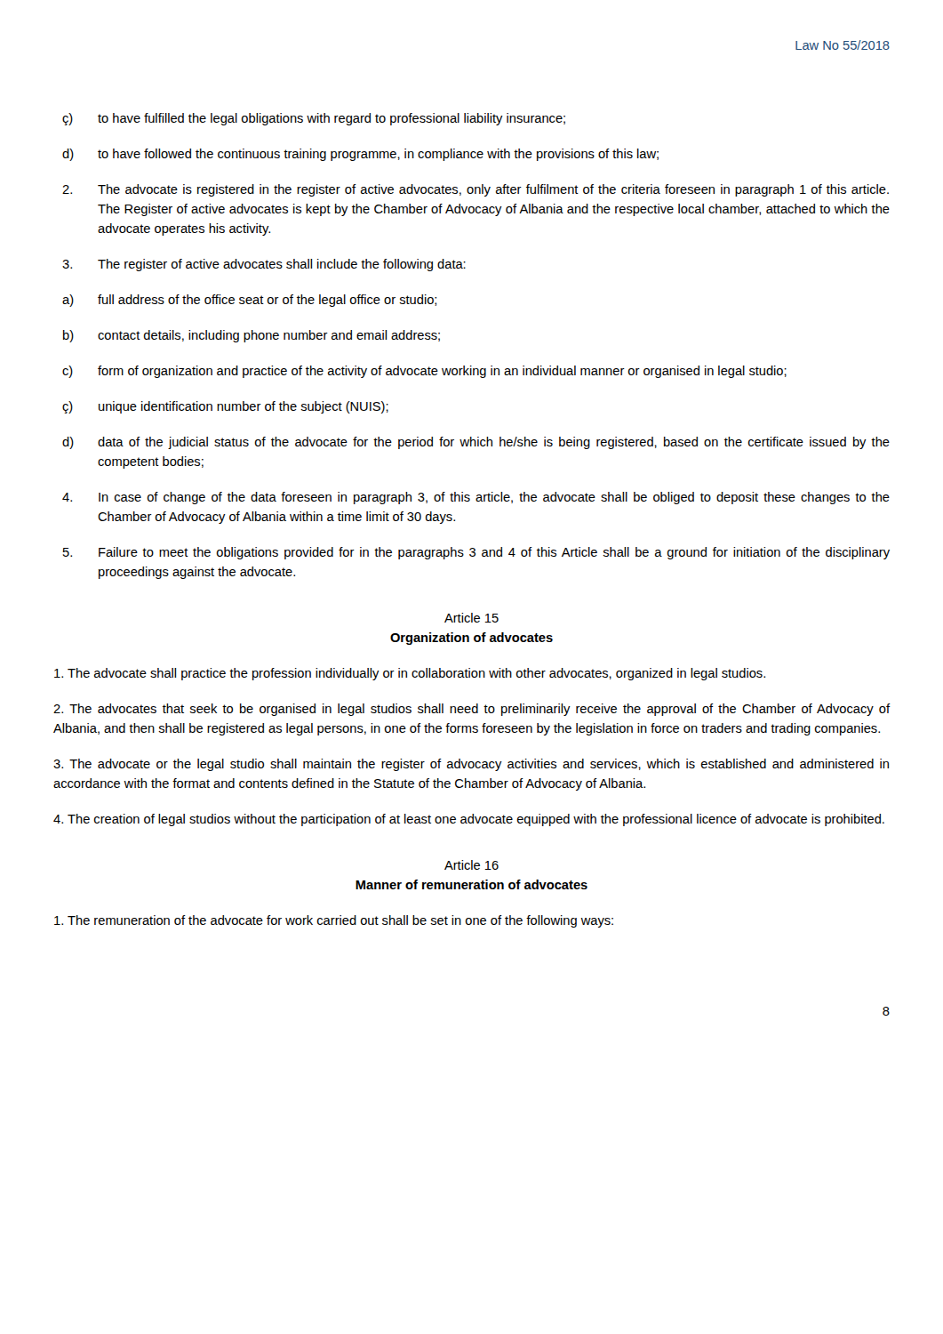Law No 55/2018
ç)
to have fulfilled the legal obligations with regard to professional liability insurance;
d)
to have followed the continuous training programme, in compliance with the provisions of this law;
2.
The advocate is registered in the register of active advocates, only after fulfilment of the criteria foreseen in paragraph 1 of this article. The Register of active advocates is kept by the Chamber of Advocacy of Albania and the respective local chamber, attached to which the advocate operates his activity.
3.
The register of active advocates shall include the following data:
a)
full address of the office seat or of the legal office or studio;
b)
contact details, including phone number and email address;
c)
form of organization and practice of the activity of advocate working in an individual manner or organised in legal studio;
ç)
unique identification number of the subject (NUIS);
d)
data of the judicial status of the advocate for the period for which he/she is being registered, based on the certificate issued by the competent bodies;
4.
In case of change of the data foreseen in paragraph 3, of this article, the advocate shall be obliged to deposit these changes to the Chamber of Advocacy of Albania within a time limit of 30 days.
5.
Failure to meet the obligations provided for in the paragraphs 3 and 4 of this Article shall be a ground for initiation of the disciplinary proceedings against the advocate.
Article 15 Organization of advocates
1. The advocate shall practice the profession individually or in collaboration with other advocates, organized in legal studios.
2. The advocates that seek to be organised in legal studios shall need to preliminarily receive the approval of the Chamber of Advocacy of Albania, and then shall be registered as legal persons, in one of the forms foreseen by the legislation in force on traders and trading companies.
3. The advocate or the legal studio shall maintain the register of advocacy activities and services, which is established and administered in accordance with the format and contents defined in the Statute of the Chamber of Advocacy of Albania.
4. The creation of legal studios without the participation of at least one advocate equipped with the professional licence of advocate is prohibited.
Article 16 Manner of remuneration of advocates
1. The remuneration of the advocate for work carried out shall be set in one of the following ways:
8